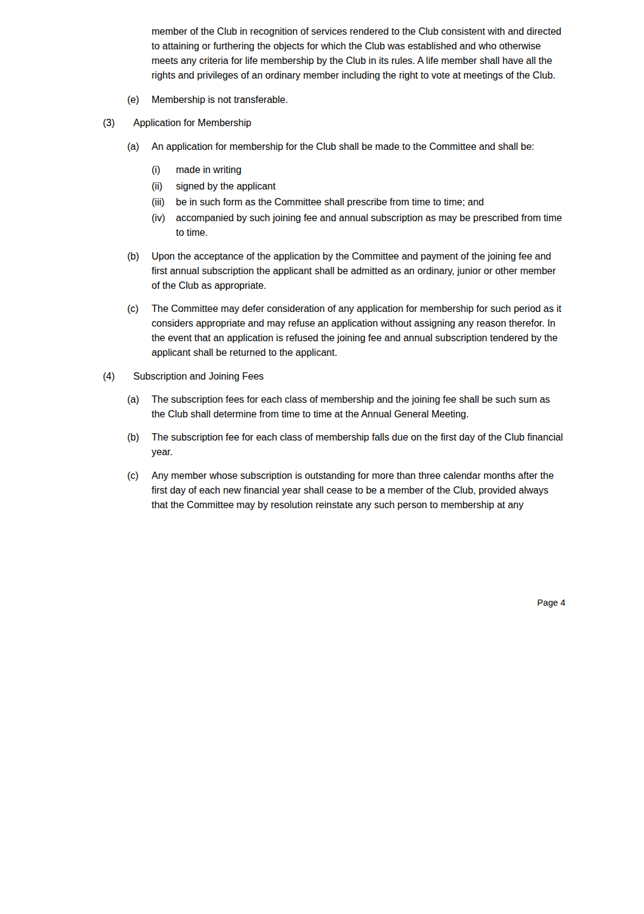member of the Club in recognition of services rendered to the Club consistent with and directed to attaining or furthering the objects for which the Club was established and who otherwise meets any criteria for life membership by the Club in its rules. A life member shall have all the rights and privileges of an ordinary member including the right to vote at meetings of the Club.
(e) Membership is not transferable.
(3) Application for Membership
(a) An application for membership for the Club shall be made to the Committee and shall be:
(i) made in writing
(ii) signed by the applicant
(iii) be in such form as the Committee shall prescribe from time to time; and
(iv) accompanied by such joining fee and annual subscription as may be prescribed from time to time.
(b) Upon the acceptance of the application by the Committee and payment of the joining fee and first annual subscription the applicant shall be admitted as an ordinary, junior or other member of the Club as appropriate.
(c) The Committee may defer consideration of any application for membership for such period as it considers appropriate and may refuse an application without assigning any reason therefor. In the event that an application is refused the joining fee and annual subscription tendered by the applicant shall be returned to the applicant.
(4) Subscription and Joining Fees
(a) The subscription fees for each class of membership and the joining fee shall be such sum as the Club shall determine from time to time at the Annual General Meeting.
(b) The subscription fee for each class of membership falls due on the first day of the Club financial year.
(c) Any member whose subscription is outstanding for more than three calendar months after the first day of each new financial year shall cease to be a member of the Club, provided always that the Committee may by resolution reinstate any such person to membership at any
Page 4